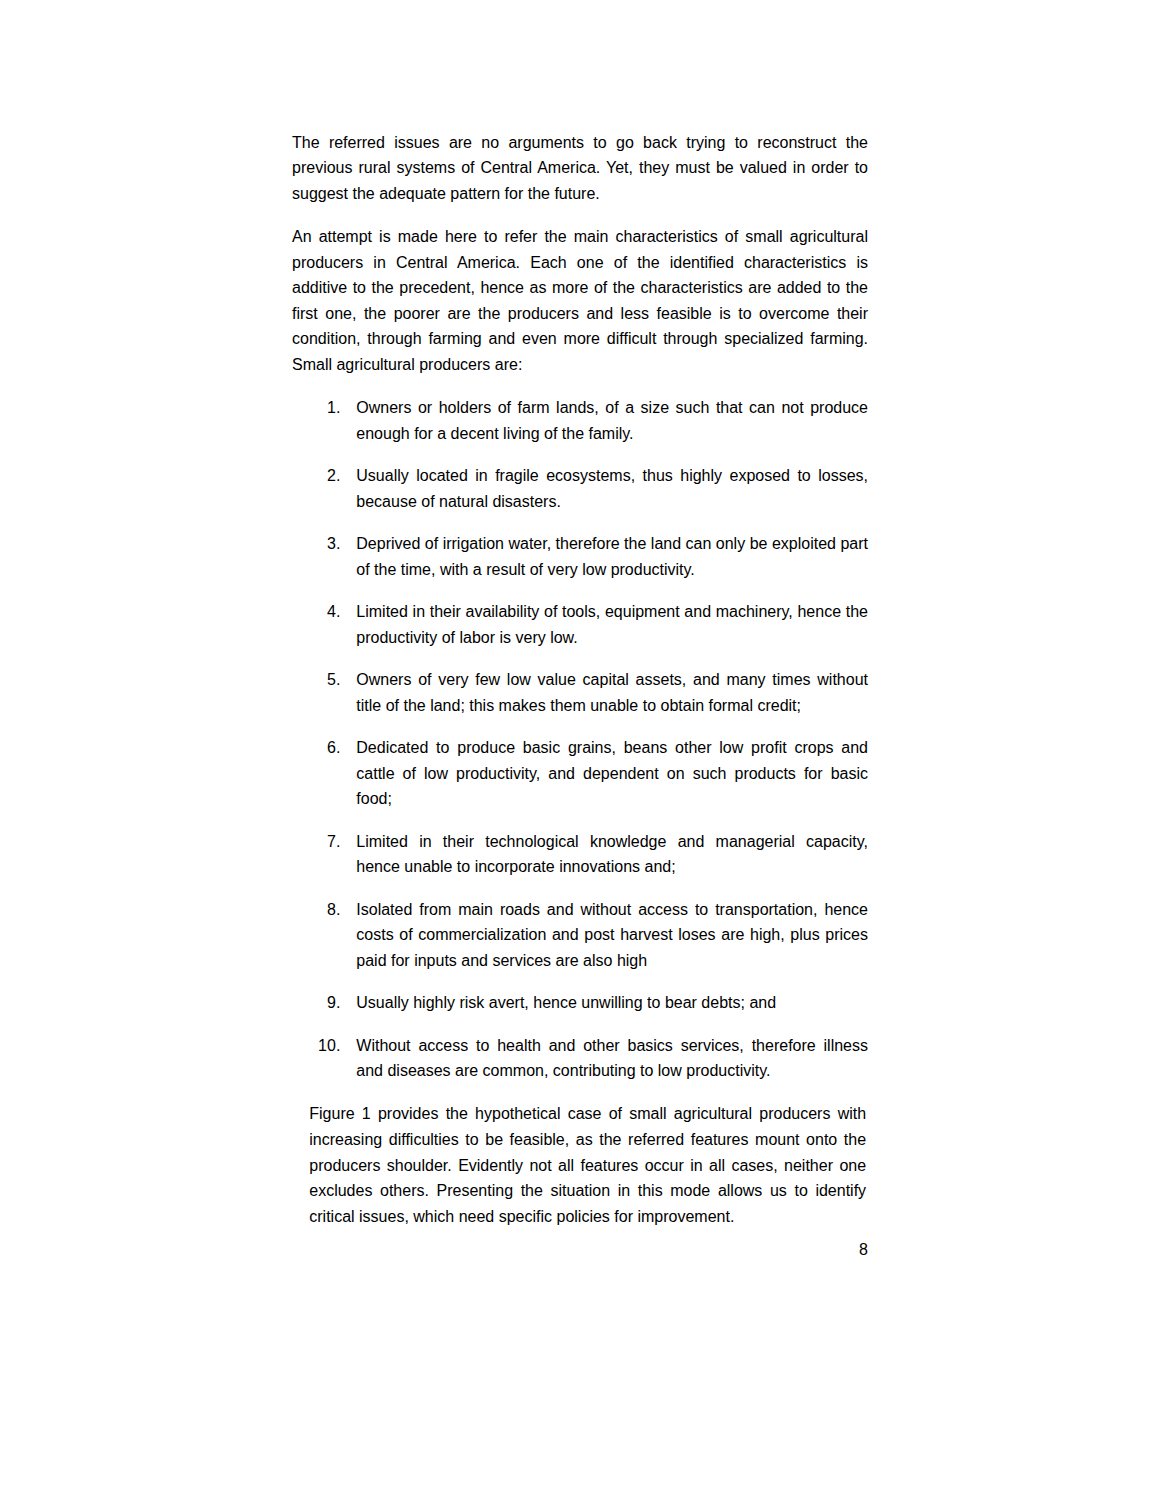The referred issues are no arguments to go back trying to reconstruct the previous rural systems of Central America. Yet, they must be valued in order to suggest the adequate pattern for the future.
An attempt is made here to refer the main characteristics of small agricultural producers in Central America. Each one of the identified characteristics is additive to the precedent, hence as more of the characteristics are added to the first one, the poorer are the producers and less feasible is to overcome their condition, through farming and even more difficult through specialized farming. Small agricultural producers are:
Owners or holders of farm lands, of a size such that can not produce enough for a decent living of the family.
Usually located in fragile ecosystems, thus highly exposed to losses, because of natural disasters.
Deprived of irrigation water, therefore the land can only be exploited part of the time, with a result of very low productivity.
Limited in their availability of tools, equipment and machinery, hence the productivity of labor is very low.
Owners of very few low value capital assets, and many times without title of the land; this makes them unable to obtain formal credit;
Dedicated to produce basic grains, beans other low profit crops and cattle of low productivity, and dependent on such products for basic food;
Limited in their technological knowledge and managerial capacity, hence unable to incorporate innovations and;
Isolated from main roads and without access to transportation, hence costs of commercialization and post harvest loses are high, plus prices paid for inputs and services are also high
Usually highly risk avert, hence unwilling to bear debts; and
Without access to health and other basics services, therefore illness and diseases are common, contributing to low productivity.
Figure 1 provides the hypothetical case of small agricultural producers with increasing difficulties to be feasible, as the referred features mount onto the producers shoulder. Evidently not all features occur in all cases, neither one excludes others. Presenting the situation in this mode allows us to identify critical issues, which need specific policies for improvement.
8